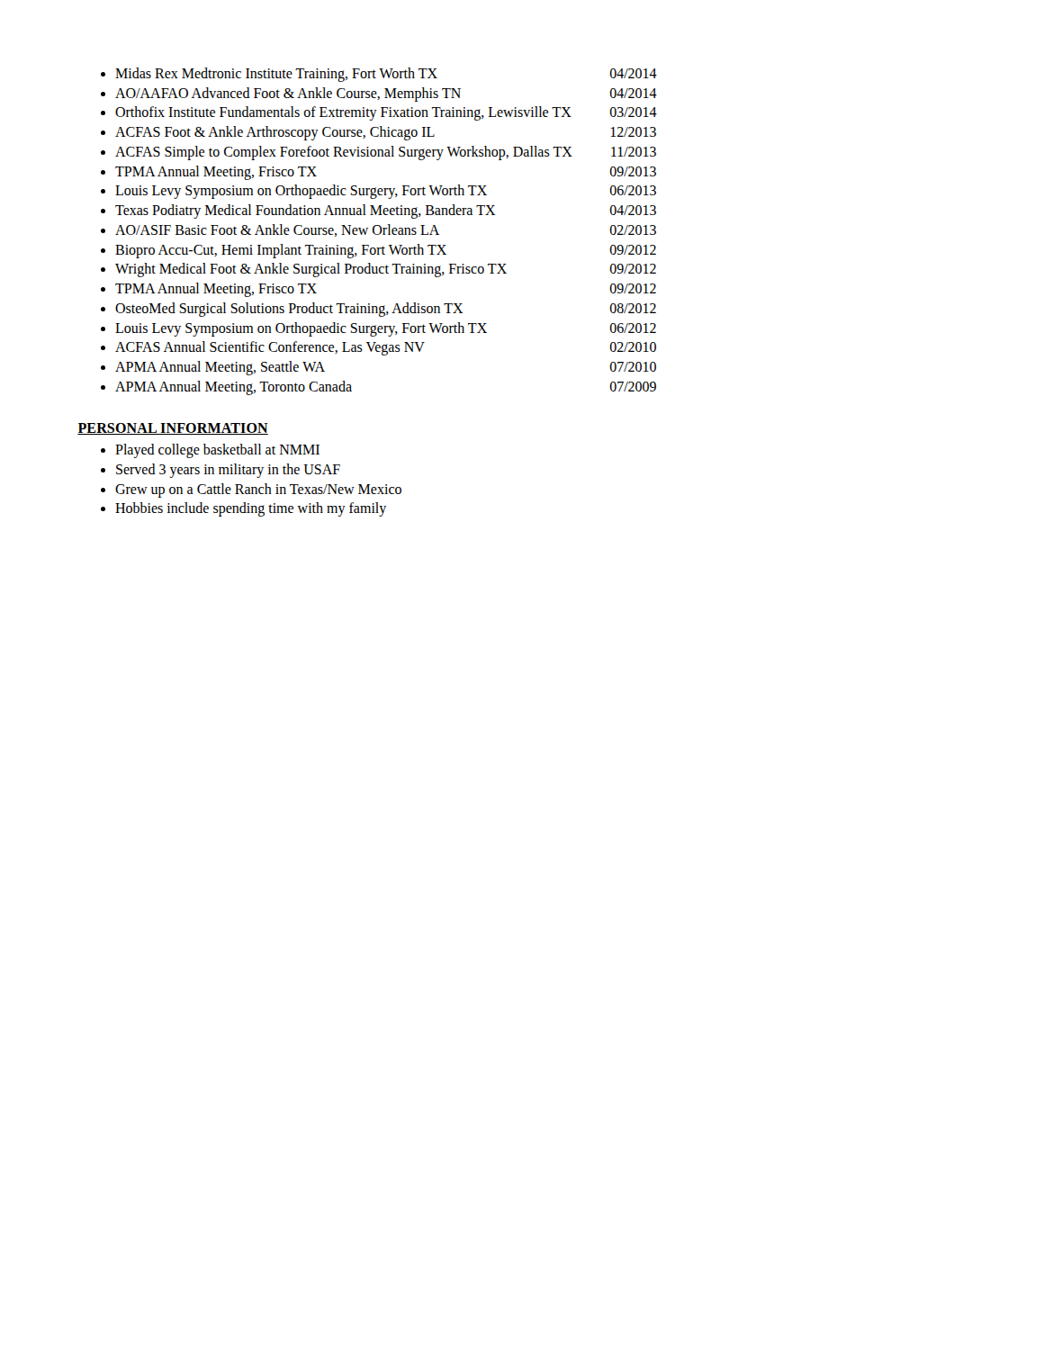Midas Rex Medtronic Institute Training, Fort Worth TX 04/2014
AO/AAFAO Advanced Foot & Ankle Course, Memphis TN 04/2014
Orthofix Institute Fundamentals of Extremity Fixation Training, Lewisville TX 03/2014
ACFAS Foot & Ankle Arthroscopy Course, Chicago IL 12/2013
ACFAS Simple to Complex Forefoot Revisional Surgery Workshop, Dallas TX 11/2013
TPMA Annual Meeting, Frisco TX 09/2013
Louis Levy Symposium on Orthopaedic Surgery, Fort Worth TX 06/2013
Texas Podiatry Medical Foundation Annual Meeting, Bandera TX 04/2013
AO/ASIF Basic Foot & Ankle Course, New Orleans LA 02/2013
Biopro Accu-Cut, Hemi Implant Training, Fort Worth TX 09/2012
Wright Medical Foot & Ankle Surgical Product Training, Frisco TX 09/2012
TPMA Annual Meeting, Frisco TX 09/2012
OsteoMed Surgical Solutions Product Training, Addison TX 08/2012
Louis Levy Symposium on Orthopaedic Surgery, Fort Worth TX 06/2012
ACFAS Annual Scientific Conference, Las Vegas NV 02/2010
APMA Annual Meeting, Seattle WA 07/2010
APMA Annual Meeting, Toronto Canada 07/2009
Personal Information
Played college basketball at NMMI
Served 3 years in military in the USAF
Grew up on a Cattle Ranch in Texas/New Mexico
Hobbies include spending time with my family